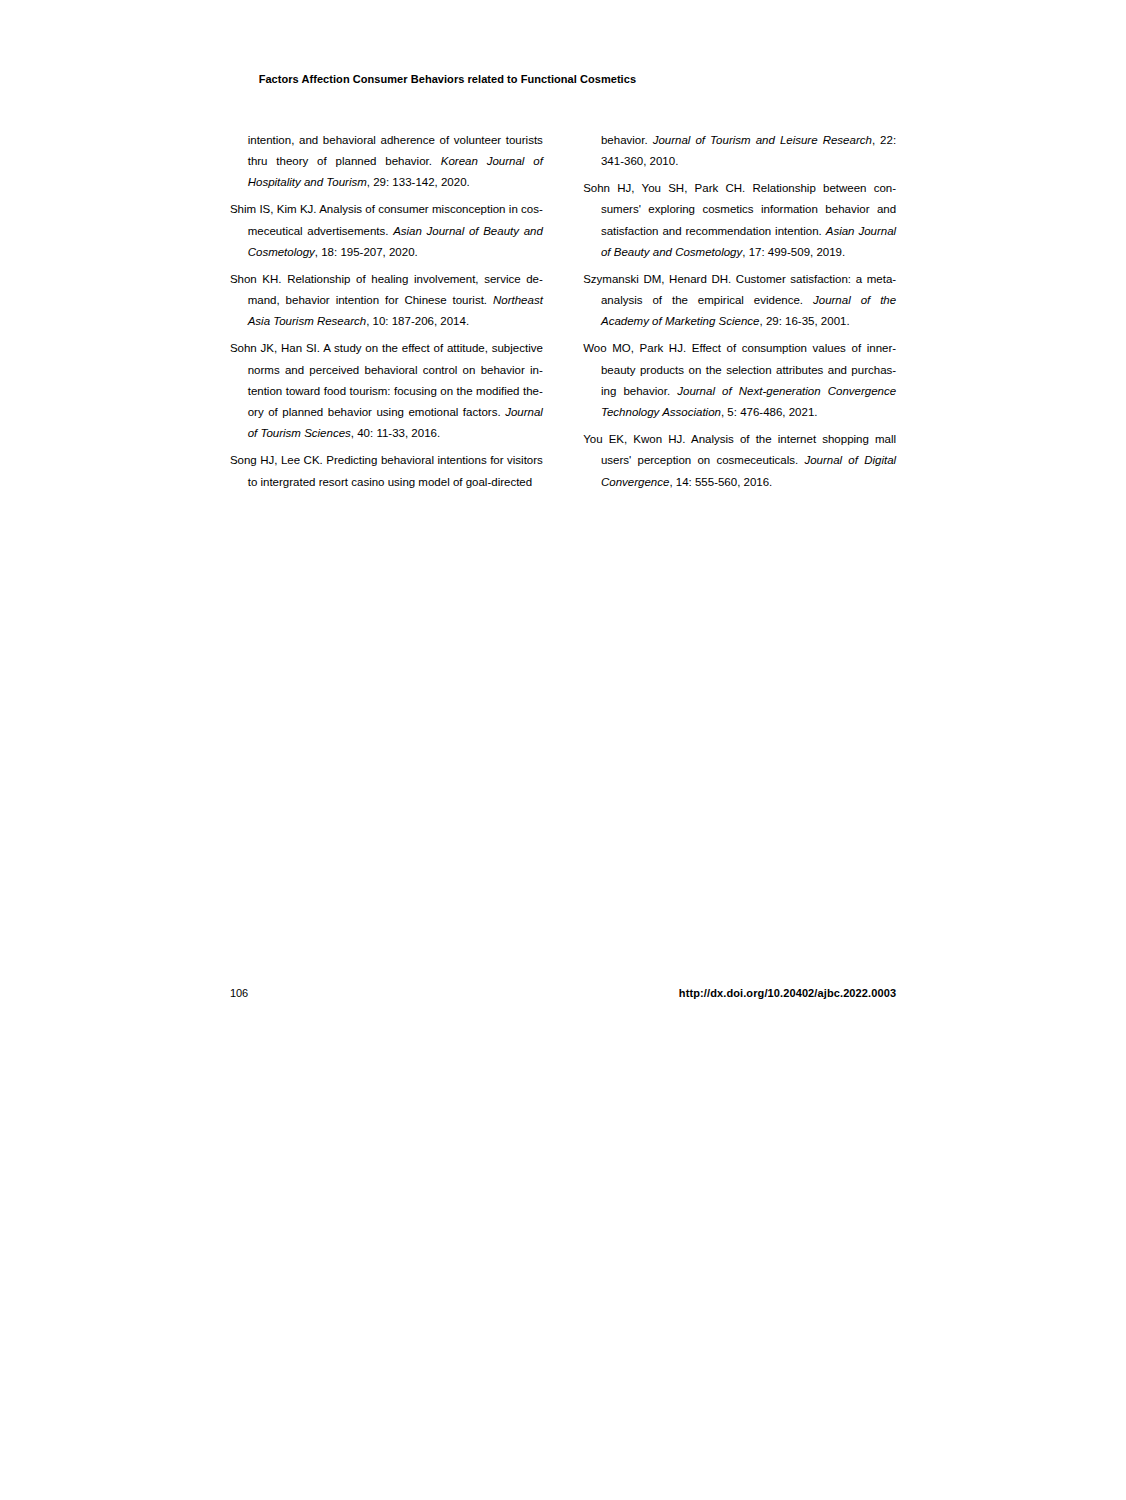Factors Affection Consumer Behaviors related to Functional Cosmetics
intention, and behavioral adherence of volunteer tourists thru theory of planned behavior. Korean Journal of Hospitality and Tourism, 29: 133-142, 2020.
Shim IS, Kim KJ. Analysis of consumer misconception in cosmeceutical advertisements. Asian Journal of Beauty and Cosmetology, 18: 195-207, 2020.
Shon KH. Relationship of healing involvement, service demand, behavior intention for Chinese tourist. Northeast Asia Tourism Research, 10: 187-206, 2014.
Sohn JK, Han SI. A study on the effect of attitude, subjective norms and perceived behavioral control on behavior intention toward food tourism: focusing on the modified theory of planned behavior using emotional factors. Journal of Tourism Sciences, 40: 11-33, 2016.
Song HJ, Lee CK. Predicting behavioral intentions for visitors to intergrated resort casino using model of goal-directed
behavior. Journal of Tourism and Leisure Research, 22: 341-360, 2010.
Sohn HJ, You SH, Park CH. Relationship between consumers' exploring cosmetics information behavior and satisfaction and recommendation intention. Asian Journal of Beauty and Cosmetology, 17: 499-509, 2019.
Szymanski DM, Henard DH. Customer satisfaction: a meta-analysis of the empirical evidence. Journal of the Academy of Marketing Science, 29: 16-35, 2001.
Woo MO, Park HJ. Effect of consumption values of inner-beauty products on the selection attributes and purchasing behavior. Journal of Next-generation Convergence Technology Association, 5: 476-486, 2021.
You EK, Kwon HJ. Analysis of the internet shopping mall users' perception on cosmeceuticals. Journal of Digital Convergence, 14: 555-560, 2016.
106
http://dx.doi.org/10.20402/ajbc.2022.0003